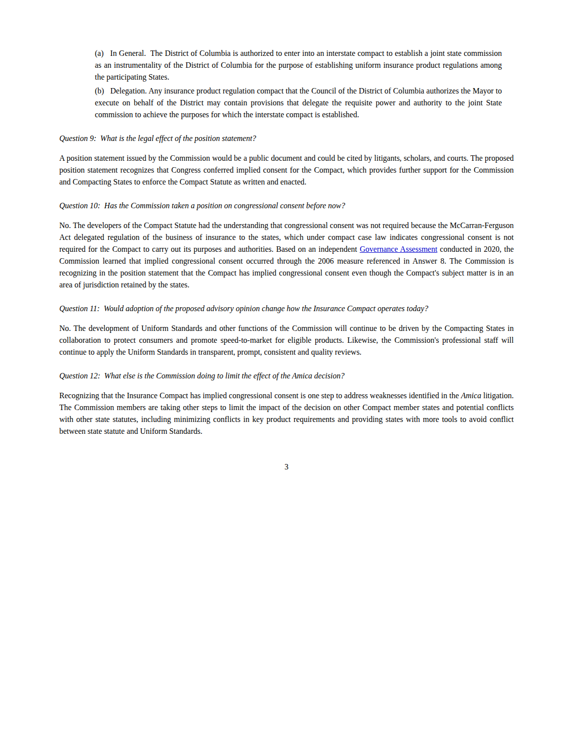(a) In General. The District of Columbia is authorized to enter into an interstate compact to establish a joint state commission as an instrumentality of the District of Columbia for the purpose of establishing uniform insurance product regulations among the participating States.
(b) Delegation. Any insurance product regulation compact that the Council of the District of Columbia authorizes the Mayor to execute on behalf of the District may contain provisions that delegate the requisite power and authority to the joint State commission to achieve the purposes for which the interstate compact is established.
Question 9: What is the legal effect of the position statement?
A position statement issued by the Commission would be a public document and could be cited by litigants, scholars, and courts. The proposed position statement recognizes that Congress conferred implied consent for the Compact, which provides further support for the Commission and Compacting States to enforce the Compact Statute as written and enacted.
Question 10: Has the Commission taken a position on congressional consent before now?
No. The developers of the Compact Statute had the understanding that congressional consent was not required because the McCarran-Ferguson Act delegated regulation of the business of insurance to the states, which under compact case law indicates congressional consent is not required for the Compact to carry out its purposes and authorities. Based on an independent Governance Assessment conducted in 2020, the Commission learned that implied congressional consent occurred through the 2006 measure referenced in Answer 8. The Commission is recognizing in the position statement that the Compact has implied congressional consent even though the Compact's subject matter is in an area of jurisdiction retained by the states.
Question 11: Would adoption of the proposed advisory opinion change how the Insurance Compact operates today?
No. The development of Uniform Standards and other functions of the Commission will continue to be driven by the Compacting States in collaboration to protect consumers and promote speed-to-market for eligible products. Likewise, the Commission's professional staff will continue to apply the Uniform Standards in transparent, prompt, consistent and quality reviews.
Question 12: What else is the Commission doing to limit the effect of the Amica decision?
Recognizing that the Insurance Compact has implied congressional consent is one step to address weaknesses identified in the Amica litigation. The Commission members are taking other steps to limit the impact of the decision on other Compact member states and potential conflicts with other state statutes, including minimizing conflicts in key product requirements and providing states with more tools to avoid conflict between state statute and Uniform Standards.
3